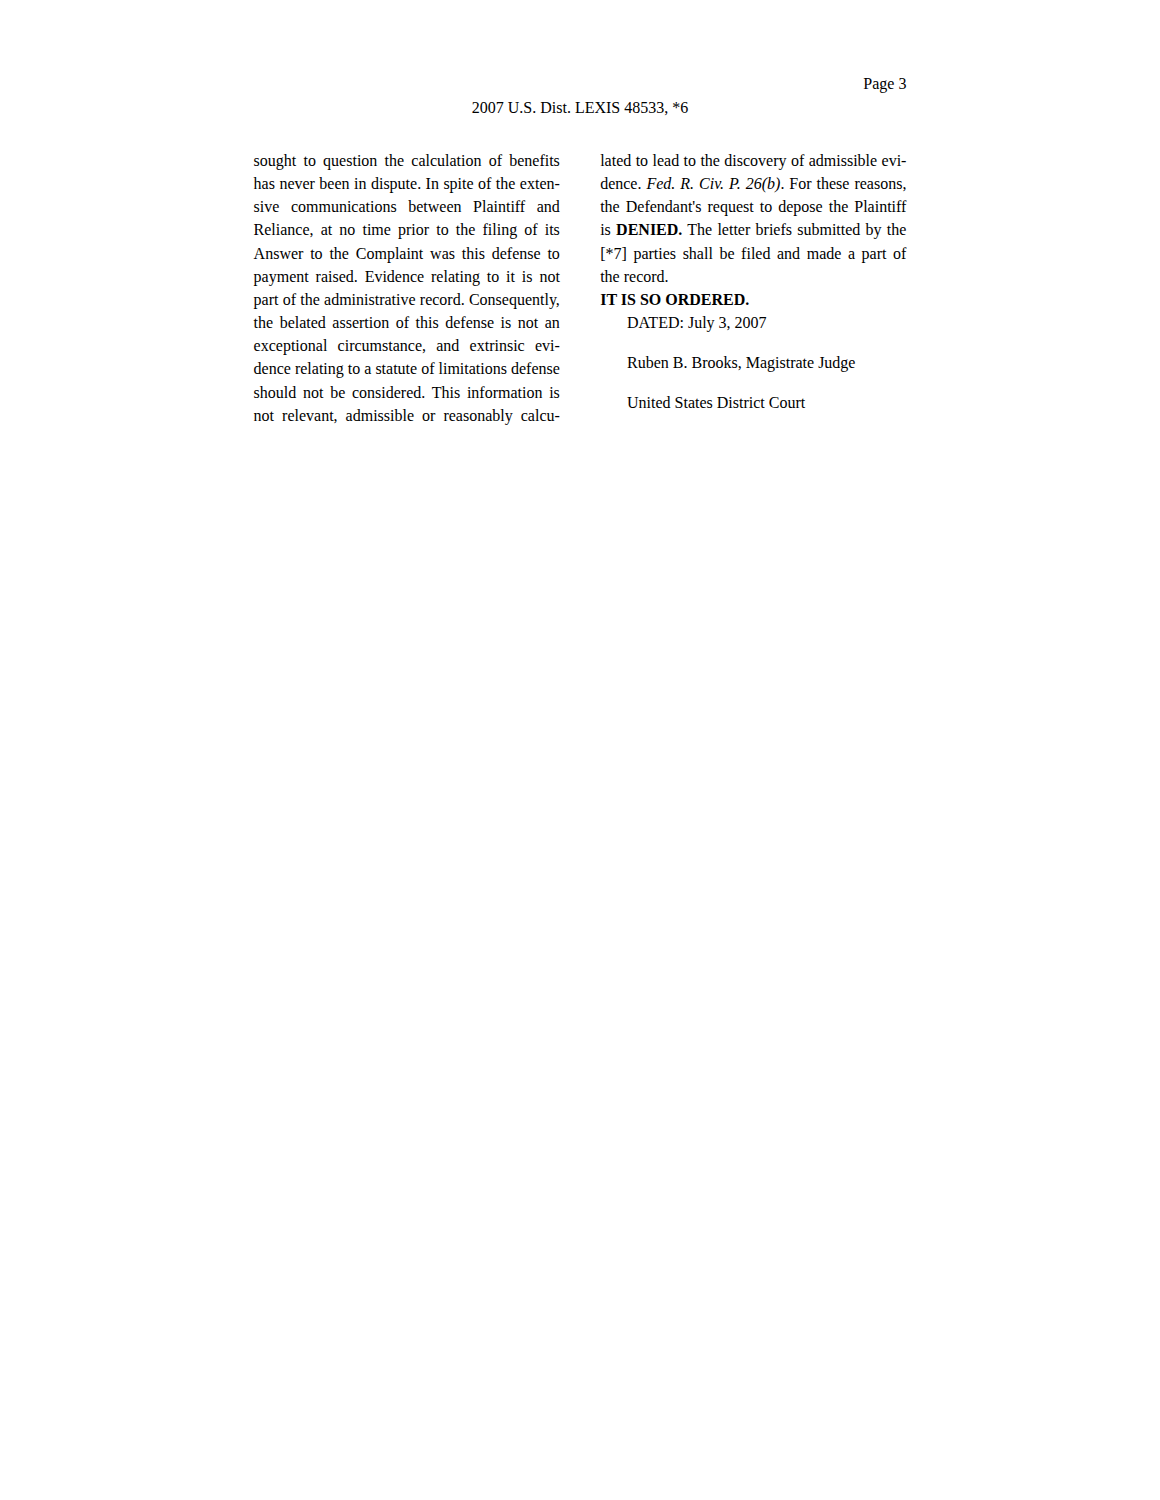Page 3
2007 U.S. Dist. LEXIS 48533, *6
sought to question the calculation of benefits has never been in dispute. In spite of the extensive communications between Plaintiff and Reliance, at no time prior to the filing of its Answer to the Complaint was this defense to payment raised. Evidence relating to it is not part of the administrative record. Consequently, the belated assertion of this defense is not an exceptional circumstance, and extrinsic evidence relating to a statute of limitations defense should not be considered. This information is not relevant, admissible or reasonably calculated to lead to the discovery of admissible evidence. Fed. R. Civ. P. 26(b). For these reasons, the Defendant's request to depose the Plaintiff is DENIED. The letter briefs submitted by the [*7] parties shall be filed and made a part of the record.
IT IS SO ORDERED.
DATED: July 3, 2007
Ruben B. Brooks, Magistrate Judge
United States District Court